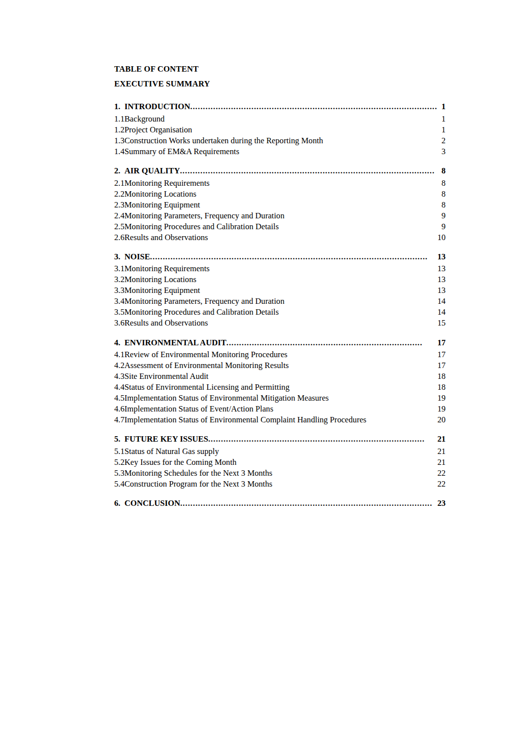TABLE OF CONTENT
EXECUTIVE SUMMARY
| 1. | INTRODUCTION ................................................................................................. | 1 |
| 1.1 | Background | 1 |
| 1.2 | Project Organisation | 1 |
| 1.3 | Construction Works undertaken during the Reporting Month | 2 |
| 1.4 | Summary of EM&A Requirements | 3 |
| 2. | AIR QUALITY .................................................................................................... | 8 |
| 2.1 | Monitoring Requirements | 8 |
| 2.2 | Monitoring Locations | 8 |
| 2.3 | Monitoring Equipment | 8 |
| 2.4 | Monitoring Parameters, Frequency and Duration | 9 |
| 2.5 | Monitoring Procedures and Calibration Details | 9 |
| 2.6 | Results and Observations | 10 |
| 3. | NOISE ............................................................................................................. | 13 |
| 3.1 | Monitoring Requirements | 13 |
| 3.2 | Monitoring Locations | 13 |
| 3.3 | Monitoring Equipment | 13 |
| 3.4 | Monitoring Parameters, Frequency and Duration | 14 |
| 3.5 | Monitoring Procedures and Calibration Details | 14 |
| 3.6 | Results and Observations | 15 |
| 4. | ENVIRONMENTAL AUDIT ............................................................................. | 17 |
| 4.1 | Review of Environmental Monitoring Procedures | 17 |
| 4.2 | Assessment of Environmental Monitoring Results | 17 |
| 4.3 | Site Environmental Audit | 18 |
| 4.4 | Status of Environmental Licensing and Permitting | 18 |
| 4.5 | Implementation Status of Environmental Mitigation Measures | 19 |
| 4.6 | Implementation Status of Event/Action Plans | 19 |
| 4.7 | Implementation Status of Environmental Complaint Handling Procedures | 20 |
| 5. | FUTURE KEY ISSUES ..................................................................................... | 21 |
| 5.1 | Status of Natural Gas supply | 21 |
| 5.2 | Key Issues for the Coming Month | 21 |
| 5.3 | Monitoring Schedules for the Next 3 Months | 22 |
| 5.4 | Construction Program for the Next 3 Months | 22 |
| 6. | CONCLUSION ................................................................................................... | 23 |